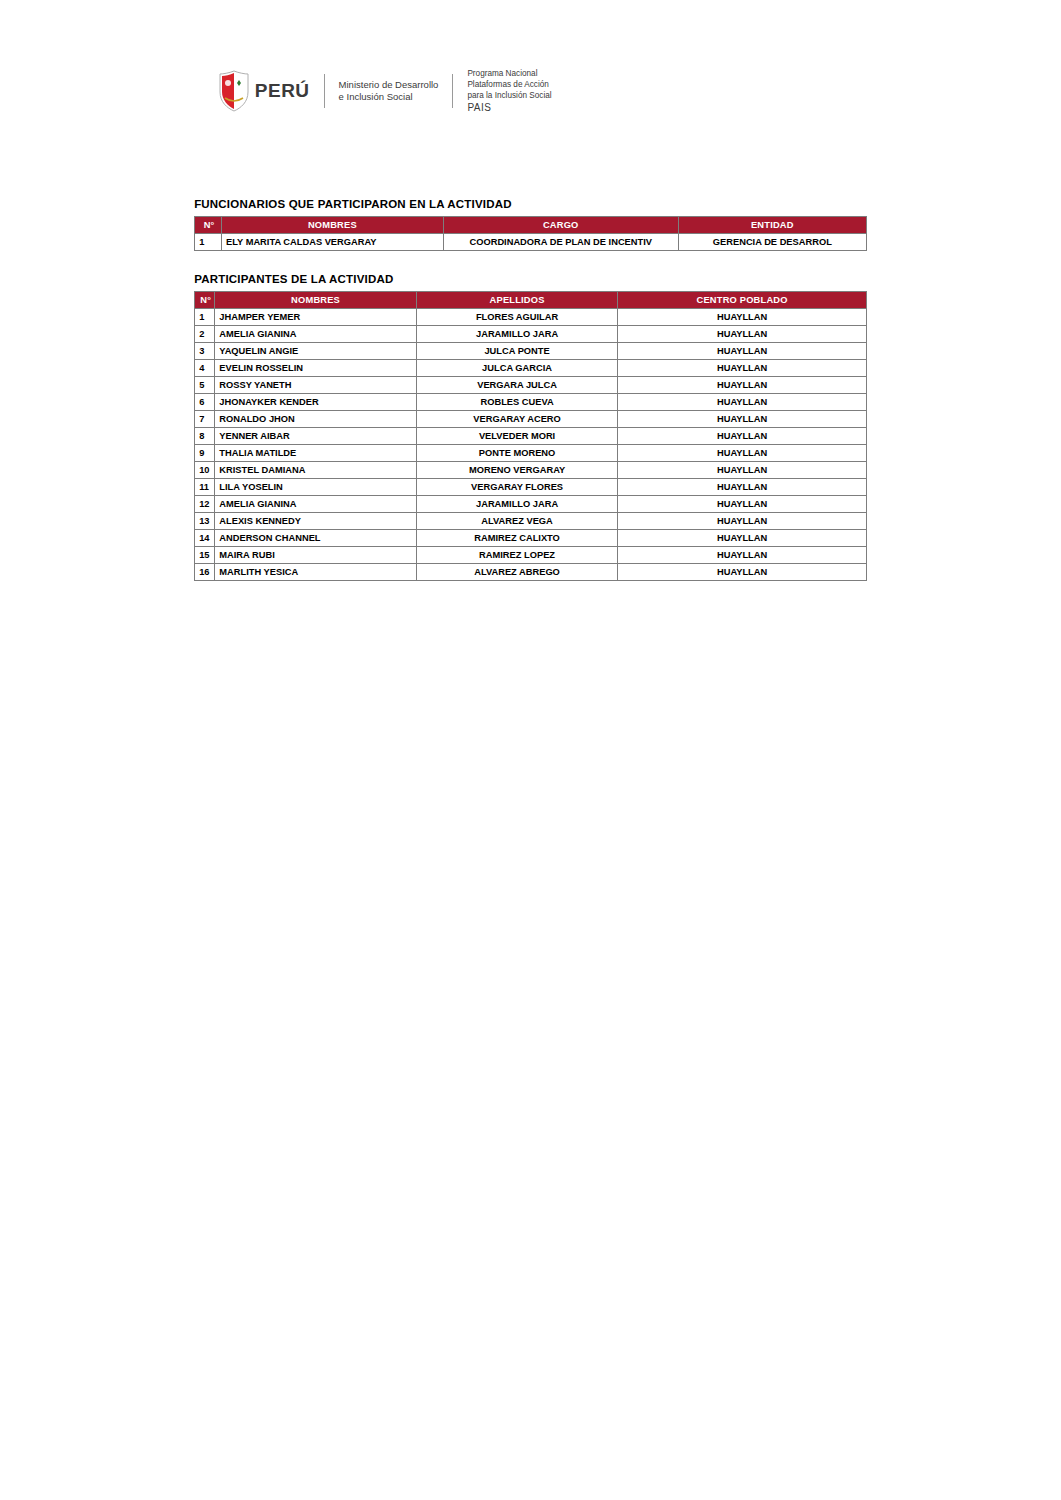PERÚ
Ministerio de Desarrollo
e Inclusión Social
Programa Nacional
Plataformas de Acción
para la Inclusión Social
PAIS
FUNCIONARIOS QUE PARTICIPARON EN LA ACTIVIDAD
| N° | NOMBRES | CARGO | ENTIDAD |
| --- | --- | --- | --- |
| 1 | ELY MARITA CALDAS VERGARAY | COORDINADORA DE PLAN DE INCENTIV | GERENCIA DE DESARROL |
PARTICIPANTES DE LA ACTIVIDAD
| N° | NOMBRES | APELLIDOS | CENTRO POBLADO |
| --- | --- | --- | --- |
| 1 | JHAMPER YEMER | FLORES AGUILAR | HUAYLLAN |
| 2 | AMELIA GIANINA | JARAMILLO JARA | HUAYLLAN |
| 3 | YAQUELIN ANGIE | JULCA PONTE | HUAYLLAN |
| 4 | EVELIN ROSSELIN | JULCA GARCIA | HUAYLLAN |
| 5 | ROSSY YANETH | VERGARA JULCA | HUAYLLAN |
| 6 | JHONAYKER KENDER | ROBLES CUEVA | HUAYLLAN |
| 7 | RONALDO JHON | VERGARAY ACERO | HUAYLLAN |
| 8 | YENNER AIBAR | VELVEDER MORI | HUAYLLAN |
| 9 | THALIA MATILDE | PONTE MORENO | HUAYLLAN |
| 10 | KRISTEL DAMIANA | MORENO VERGARAY | HUAYLLAN |
| 11 | LILA YOSELIN | VERGARAY FLORES | HUAYLLAN |
| 12 | AMELIA GIANINA | JARAMILLO JARA | HUAYLLAN |
| 13 | ALEXIS KENNEDY | ALVAREZ VEGA | HUAYLLAN |
| 14 | ANDERSON CHANNEL | RAMIREZ CALIXTO | HUAYLLAN |
| 15 | MAIRA RUBI | RAMIREZ LOPEZ | HUAYLLAN |
| 16 | MARLITH YESICA | ALVAREZ ABREGO | HUAYLLAN |